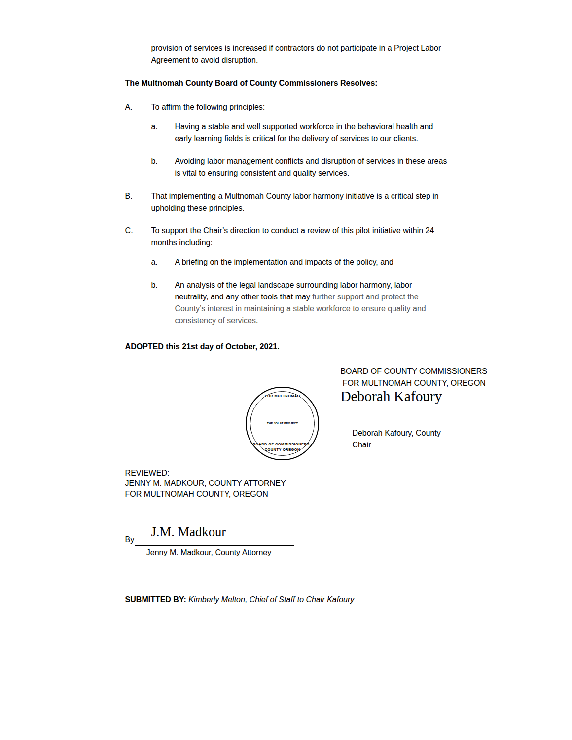provision of services is increased if contractors do not participate in a Project Labor Agreement to avoid disruption.
The Multnomah County Board of County Commissioners Resolves:
A.
To affirm the following principles:
a.
Having a stable and well supported workforce in the behavioral health and early learning fields is critical for the delivery of services to our clients.
b.
Avoiding labor management conflicts and disruption of services in these areas is vital to ensuring consistent and quality services.
B.
That implementing a Multnomah County labor harmony initiative is a critical step in upholding these principles.
C.
To support the Chair’s direction to conduct a review of this pilot initiative within 24 months including:
a.
A briefing on the implementation and impacts of the policy, and
b.
An analysis of the legal landscape surrounding labor harmony, labor neutrality, and any other tools that may further support and protect the County’s interest in maintaining a stable workforce to ensure quality and consistency of services.
ADOPTED this 21st day of October, 2021.
FOR MULTNOMAH
THE JOLAT PROJECT
BOARD OF COMMISSIONERS · COUNTY OREGON
BOARD OF COUNTY COMMISSIONERS
FOR MULTNOMAH COUNTY, OREGON
Deborah Kafoury
Deborah Kafoury, County Chair
REVIEWED:
JENNY M. MADKOUR, COUNTY ATTORNEY
FOR MULTNOMAH COUNTY, OREGON
J.M. Madkour
By
Jenny M. Madkour, County Attorney
SUBMITTED BY: Kimberly Melton, Chief of Staff to Chair Kafoury